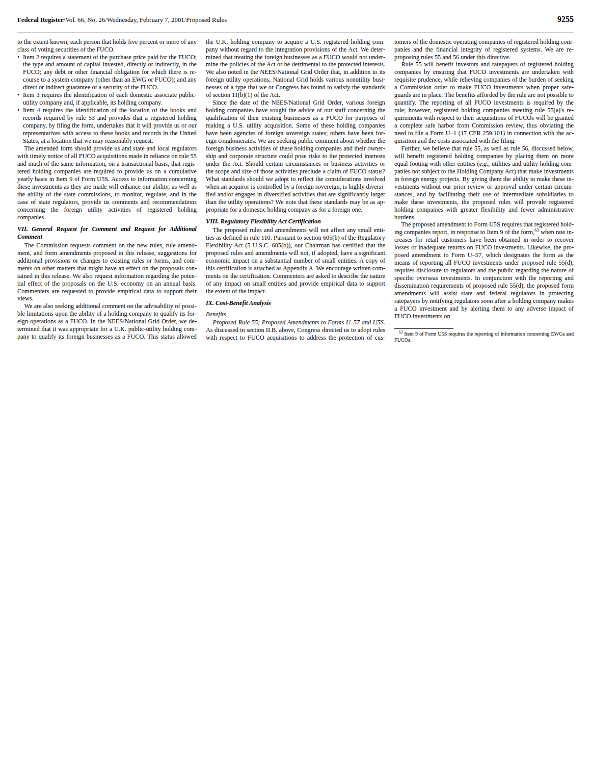Federal Register/Vol. 66, No. 26/Wednesday, February 7, 2001/Proposed Rules
9255
to the extent known, each person that holds five percent or more of any class of voting securities of the FUCO.
Item 2 requires a statement of the purchase price paid for the FUCO; the type and amount of capital invested, directly or indirectly, in the FUCO; any debt or other financial obligation for which there is recourse to a system company (other than an EWG or FUCO); and any direct or indirect guarantee of a security of the FUCO.
Item 3 requires the identification of each domestic associate public-utility company and, if applicable, its holding company.
Item 4 requires the identification of the location of the books and records required by rule 53 and provides that a registered holding company, by filing the form, undertakes that it will provide us or our representatives with access to these books and records in the United States, at a location that we may reasonably request.
The amended form should provide us and state and local regulators with timely notice of all FUCO acquisitions made in reliance on rule 55 and much of the same information, on a transactional basis, that registered holding companies are required to provide us on a cumulative yearly basis in Item 9 of Form U5S. Access to information concerning these investments as they are made will enhance our ability, as well as the ability of the state commissions, to monitor, regulate, and in the case of state regulators, provide us comments and recommendations concerning the foreign utility activities of registered holding companies.
VII. General Request for Comment and Request for Additional Comment
The Commission requests comment on the new rules, rule amendment, and form amendments proposed in this release, suggestions for additional provisions or changes to existing rules or forms, and comments on other matters that might have an effect on the proposals contained in this release. We also request information regarding the potential effect of the proposals on the U.S. economy on an annual basis. Commenters are requested to provide empirical data to support their views.
We are also seeking additional comment on the advisability of possible limitations upon the ability of a holding company to qualify its foreign operations as a FUCO. In the NEES/National Grid Order, we determined that it was appropriate for a U.K. public-utility holding company to qualify its foreign businesses as a FUCO. This status allowed the U.K. holding company to acquire a U.S. registered holding company without regard to the integration provisions of the Act. We determined that treating the foreign businesses as a FUCO would not undermine the policies of the Act or be detrimental to the protected interests. We also noted in the NEES/National Grid Order that, in addition to its foreign utility operations, National Grid holds various nonutility businesses of a type that we or Congress has found to satisfy the standards of section 11(b)(1) of the Act.
Since the date of the NEES/National Grid Order, various foreign holding companies have sought the advice of our staff concerning the qualification of their existing businesses as a FUCO for purposes of making a U.S. utility acquisition. Some of these holding companies have been agencies of foreign sovereign states; others have been foreign conglomerates. We are seeking public comment about whether the foreign business activities of these holding companies and their ownership and corporate structure could pose risks to the protected interests under the Act. Should certain circumstances or business activities or the scope and size of those activities preclude a claim of FUCO status? What standards should we adopt to reflect the considerations involved when an acquiror is controlled by a foreign sovereign, is highly diversified and/or engages in diversified activities that are significantly larger than the utility operations? We note that these standards may be as appropriate for a domestic holding company as for a foreign one.
VIII. Regulatory Flexibility Act Certification
The proposed rules and amendments will not affect any small entities as defined in rule 110. Pursuant to section 605(b) of the Regulatory Flexibility Act (5 U.S.C. 605(b)), our Chairman has certified that the proposed rules and amendments will not, if adopted, have a significant economic impact on a substantial number of small entities. A copy of this certification is attached as Appendix A. We encourage written comments on the certification. Commenters are asked to describe the nature of any impact on small entities and provide empirical data to support the extent of the impact.
IX. Cost-Benefit Analysis
Benefits
Proposed Rule 55; Proposed Amendments to Forms U–57 and U5S. As discussed in section II.B. above, Congress directed us to adopt rules with respect to FUCO acquisitions to address the protection of customers of the domestic operating companies of registered holding companies and the financial integrity of registered systems. We are reproposing rules 55 and 56 under this directive.
Rule 55 will benefit investors and ratepayers of registered holding companies by ensuring that FUCO investments are undertaken with requisite prudence, while relieving companies of the burden of seeking a Commission order to make FUCO investments when proper safeguards are in place. The benefits afforded by the rule are not possible to quantify. The reporting of all FUCO investments is required by the rule; however, registered holding companies meeting rule 55(a)'s requirements with respect to their acquisitions of FUCOs will be granted a complete safe harbor from Commission review, thus obviating the need to file a Form U–1 (17 CFR 259.101) in connection with the acquisition and the costs associated with the filing.
Further, we believe that rule 55, as well as rule 56, discussed below, will benefit registered holding companies by placing them on more equal footing with other entities (e.g., utilities and utility holding companies not subject to the Holding Company Act) that make investments in foreign energy projects. By giving them the ability to make these investments without our prior review or approval under certain circumstances, and by facilitating their use of intermediate subsidiaries to make these investments, the proposed rules will provide registered holding companies with greater flexibility and fewer administrative burdens.
The proposed amendment to Form U5S requires that registered holding companies report, in response to Item 9 of the form,63 when rate increases for retail customers have been obtained in order to recover losses or inadequate returns on FUCO investments. Likewise, the proposed amendment to Form U–57, which designates the form as the means of reporting all FUCO investments under proposed rule 55(d), requires disclosure to regulators and the public regarding the nature of specific overseas investments. In conjunction with the reporting and dissemination requirements of proposed rule 55(d), the proposed form amendments will assist state and federal regulators in protecting ratepayers by notifying regulators soon after a holding company makes a FUCO investment and by alerting them to any adverse impact of FUCO investments on
63 Item 9 of Form U5S requires the reporting of information concerning EWGs and FUCOs.